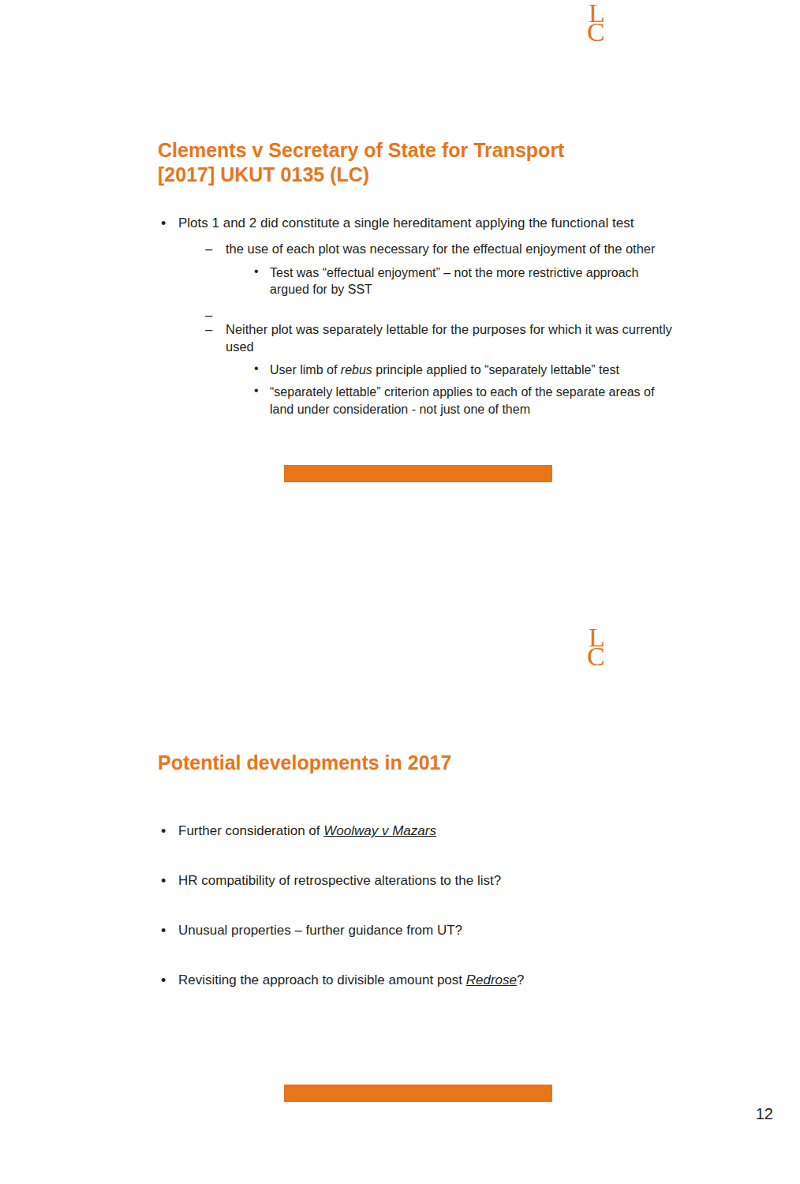L C
Clements v Secretary of State for Transport
[2017] UKUT 0135 (LC)
Plots 1 and 2 did constitute a single hereditament applying the functional test
the use of each plot was necessary for the effectual enjoyment of the other
Test was “effectual enjoyment” – not the more restrictive approach argued for by SST
Neither plot was separately lettable for the purposes for which it was currently used
User limb of rebus principle applied to “separately lettable” test
“separately lettable” criterion applies to each of the separate areas of land under consideration - not just one of them
L C
Potential developments in 2017
Further consideration of Woolway v Mazars
HR compatibility of retrospective alterations to the list?
Unusual properties – further guidance from UT?
Revisiting the approach to divisible amount post Redrose?
12